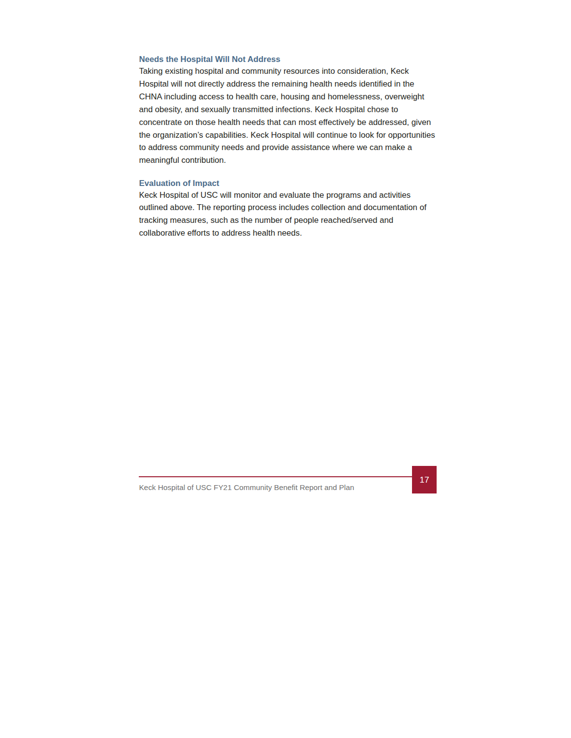Needs the Hospital Will Not Address
Taking existing hospital and community resources into consideration, Keck Hospital will not directly address the remaining health needs identified in the CHNA including access to health care, housing and homelessness, overweight and obesity, and sexually transmitted infections. Keck Hospital chose to concentrate on those health needs that can most effectively be addressed, given the organization’s capabilities. Keck Hospital will continue to look for opportunities to address community needs and provide assistance where we can make a meaningful contribution.
Evaluation of Impact
Keck Hospital of USC will monitor and evaluate the programs and activities outlined above. The reporting process includes collection and documentation of tracking measures, such as the number of people reached/served and collaborative efforts to address health needs.
Keck Hospital of USC FY21 Community Benefit Report and Plan
17